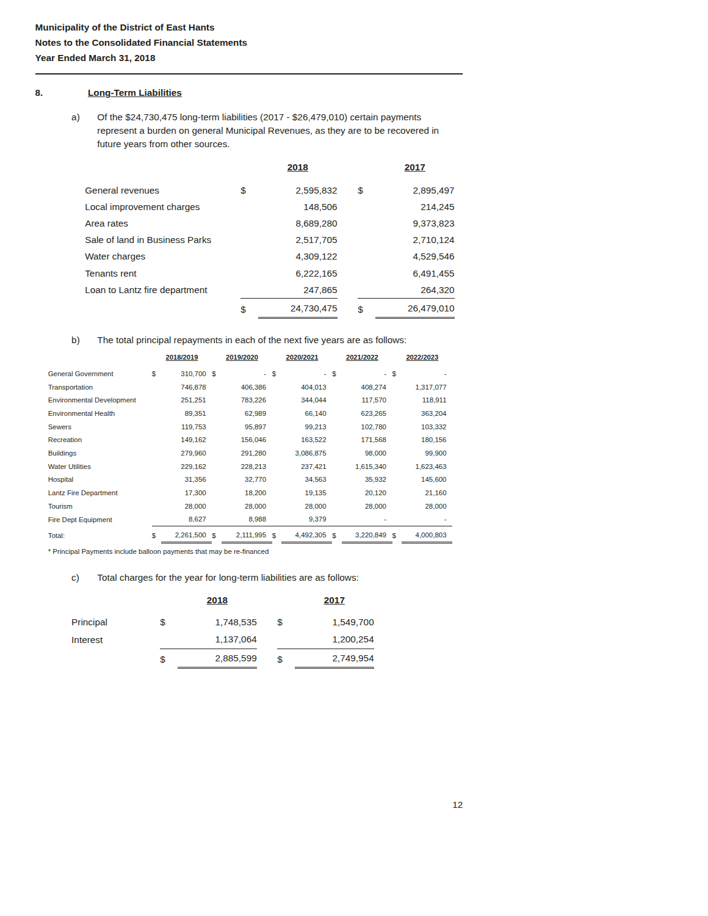Municipality of the District of East Hants
Notes to the Consolidated Financial Statements
Year Ended March 31, 2018
8. Long-Term Liabilities
a) Of the $24,730,475 long-term liabilities (2017 - $26,479,010) certain payments represent a burden on general Municipal Revenues, as they are to be recovered in future years from other sources.
| | | 2018 | | | 2017 |
| General revenues | $ | 2,595,832 | | $ | 2,895,497 |
| Local improvement charges | | 148,506 | | | 214,245 |
| Area rates | | 8,689,280 | | | 9,373,823 |
| Sale of land in Business Parks | | 2,517,705 | | | 2,710,124 |
| Water charges | | 4,309,122 | | | 4,529,546 |
| Tenants rent | | 6,222,165 | | | 6,491,455 |
| Loan to Lantz fire department | | 247,865 | | | 264,320 |
| | $ | 24,730,475 | | $ | 26,479,010 |
b) The total principal repayments in each of the next five years are as follows:
| | 2018/2019 | 2019/2020 | 2020/2021 | 2021/2022 | 2022/2023 |
| --- | --- | --- | --- | --- | --- |
| General Government | $ | 310,700 | $ | - | $ | - | $ | - | $ | - |
| Transportation | | 746,878 | | 406,386 | | 404,013 | | 408,274 | | 1,317,077 |
| Environmental Development | | 251,251 | | 783,226 | | 344,044 | | 117,570 | | 118,911 |
| Environmental Health | | 89,351 | | 62,989 | | 66,140 | | 623,265 | | 363,204 |
| Sewers | | 119,753 | | 95,897 | | 99,213 | | 102,780 | | 103,332 |
| Recreation | | 149,162 | | 156,046 | | 163,522 | | 171,568 | | 180,156 |
| Buildings | | 279,960 | | 291,280 | | 3,086,875 | | 98,000 | | 99,900 |
| Water Utilities | | 229,162 | | 228,213 | | 237,421 | | 1,615,340 | | 1,623,463 |
| Hospital | | 31,356 | | 32,770 | | 34,563 | | 35,932 | | 145,600 |
| Lantz Fire Department | | 17,300 | | 18,200 | | 19,135 | | 20,120 | | 21,160 |
| Tourism | | 28,000 | | 28,000 | | 28,000 | | 28,000 | | 28,000 |
| Fire Dept Equipment | | 8,627 | | 8,988 | | 9,379 | | - | | - |
| Total: | $ | 2,261,500 | $ | 2,111,995 | $ | 4,492,305 | $ | 3,220,849 | $ | 4,000,803 |
* Principal Payments include balloon payments that may be re-financed
c) Total charges for the year for long-term liabilities are as follows:
| | | 2018 | | | 2017 |
| Principal | $ | 1,748,535 | | $ | 1,549,700 |
| Interest | | 1,137,064 | | | 1,200,254 |
| | $ | 2,885,599 | | $ | 2,749,954 |
12